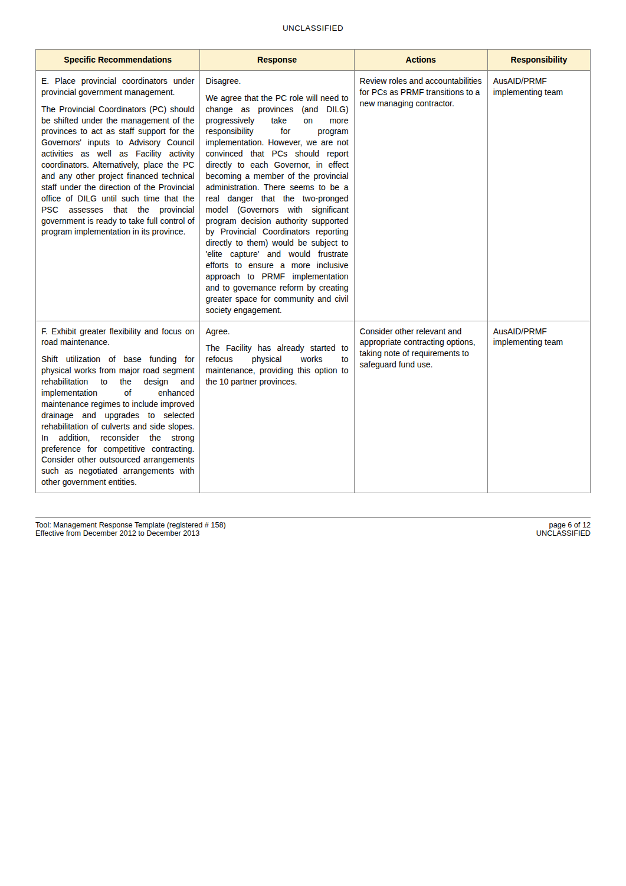UNCLASSIFIED
| Specific Recommendations | Response | Actions | Responsibility |
| --- | --- | --- | --- |
| E. Place provincial coordinators under provincial government management. The Provincial Coordinators (PC) should be shifted under the management of the provinces to act as staff support for the Governors' inputs to Advisory Council activities as well as Facility activity coordinators. Alternatively, place the PC and any other project financed technical staff under the direction of the Provincial office of DILG until such time that the PSC assesses that the provincial government is ready to take full control of program implementation in its province. | Disagree. We agree that the PC role will need to change as provinces (and DILG) progressively take on more responsibility for program implementation. However, we are not convinced that PCs should report directly to each Governor, in effect becoming a member of the provincial administration. There seems to be a real danger that the two-pronged model (Governors with significant program decision authority supported by Provincial Coordinators reporting directly to them) would be subject to 'elite capture' and would frustrate efforts to ensure a more inclusive approach to PRMF implementation and to governance reform by creating greater space for community and civil society engagement. | Review roles and accountabilities for PCs as PRMF transitions to a new managing contractor. | AusAID/PRMF implementing team |
| F. Exhibit greater flexibility and focus on road maintenance. Shift utilization of base funding for physical works from major road segment rehabilitation to the design and implementation of enhanced maintenance regimes to include improved drainage and upgrades to selected rehabilitation of culverts and side slopes. In addition, reconsider the strong preference for competitive contracting. Consider other outsourced arrangements such as negotiated arrangements with other government entities. | Agree. The Facility has already started to refocus physical works to maintenance, providing this option to the 10 partner provinces. | Consider other relevant and appropriate contracting options, taking note of requirements to safeguard fund use. | AusAID/PRMF implementing team |
Tool: Management Response Template (registered # 158)
page 6 of 12
Effective from December 2012 to December 2013
UNCLASSIFIED